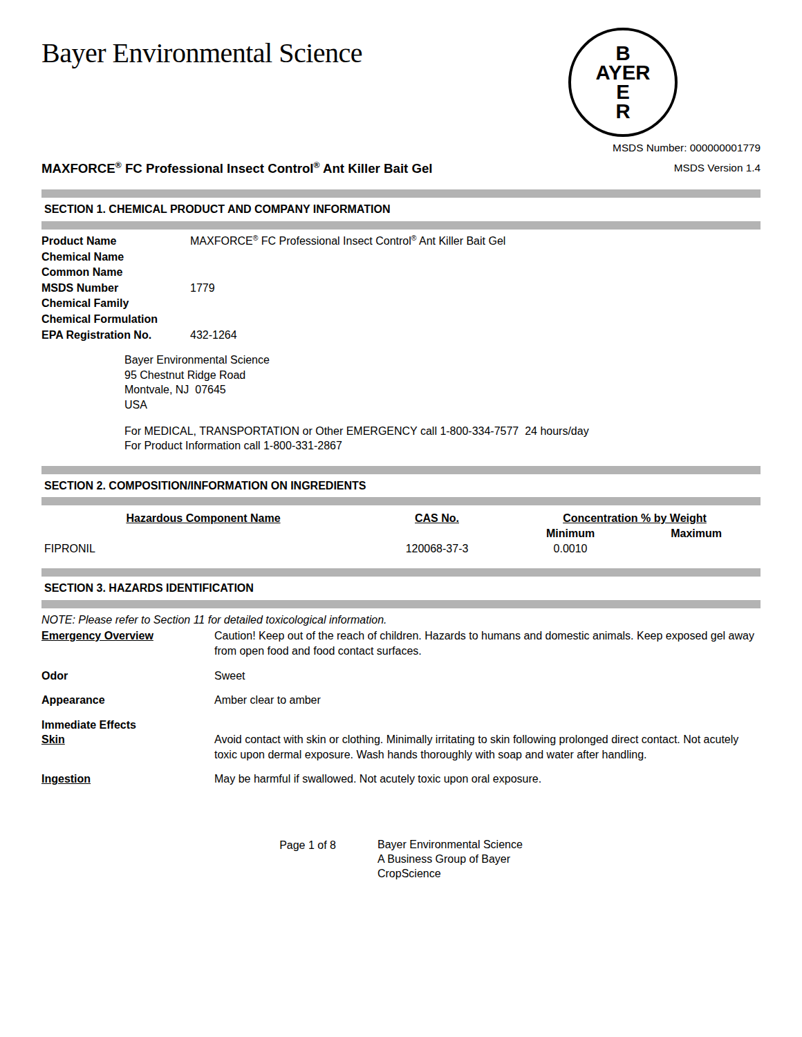Bayer Environmental Science
B
AYER
E
R
MSDS Number: 000000001779
MAXFORCE® FC Professional Insect Control® Ant Killer Bait Gel
MSDS Version 1.4
SECTION 1. CHEMICAL PRODUCT AND COMPANY INFORMATION
| Product Name | MAXFORCE ® FC Professional Insect Control ® Ant Killer Bait Gel |
| Chemical Name | |
| Common Name | |
| MSDS Number | 1779 |
| Chemical Family | |
| Chemical Formulation | |
| EPA Registration No. | 432-1264 |
Bayer Environmental Science
95 Chestnut Ridge Road
Montvale, NJ 07645
USA
For MEDICAL, TRANSPORTATION or Other EMERGENCY call 1-800-334-7577 24 hours/day
For Product Information call 1-800-331-2867
SECTION 2. COMPOSITION/INFORMATION ON INGREDIENTS
| Hazardous Component Name | CAS No. | Concentration % by Weight |
| --- | --- | --- |
| | | Minimum | Maximum |
| FIPRONIL | 120068-37-3 | 0.0010 | |
SECTION 3. HAZARDS IDENTIFICATION
NOTE: Please refer to Section 11 for detailed toxicological information.
| Emergency Overview | Caution! Keep out of the reach of children. Hazards to humans and domestic animals. Keep exposed gel away from open food and food contact surfaces. |
| Odor | Sweet |
| Appearance | Amber clear to amber |
| Immediate Effects | |
| Skin | Avoid contact with skin or clothing. Minimally irritating to skin following prolonged direct contact. Not acutely toxic upon dermal exposure. Wash hands thoroughly with soap and water after handling. |
| Ingestion | May be harmful if swallowed. Not acutely toxic upon oral exposure. |
Page 1 of 8
Bayer Environmental Science
A Business Group of Bayer
CropScience